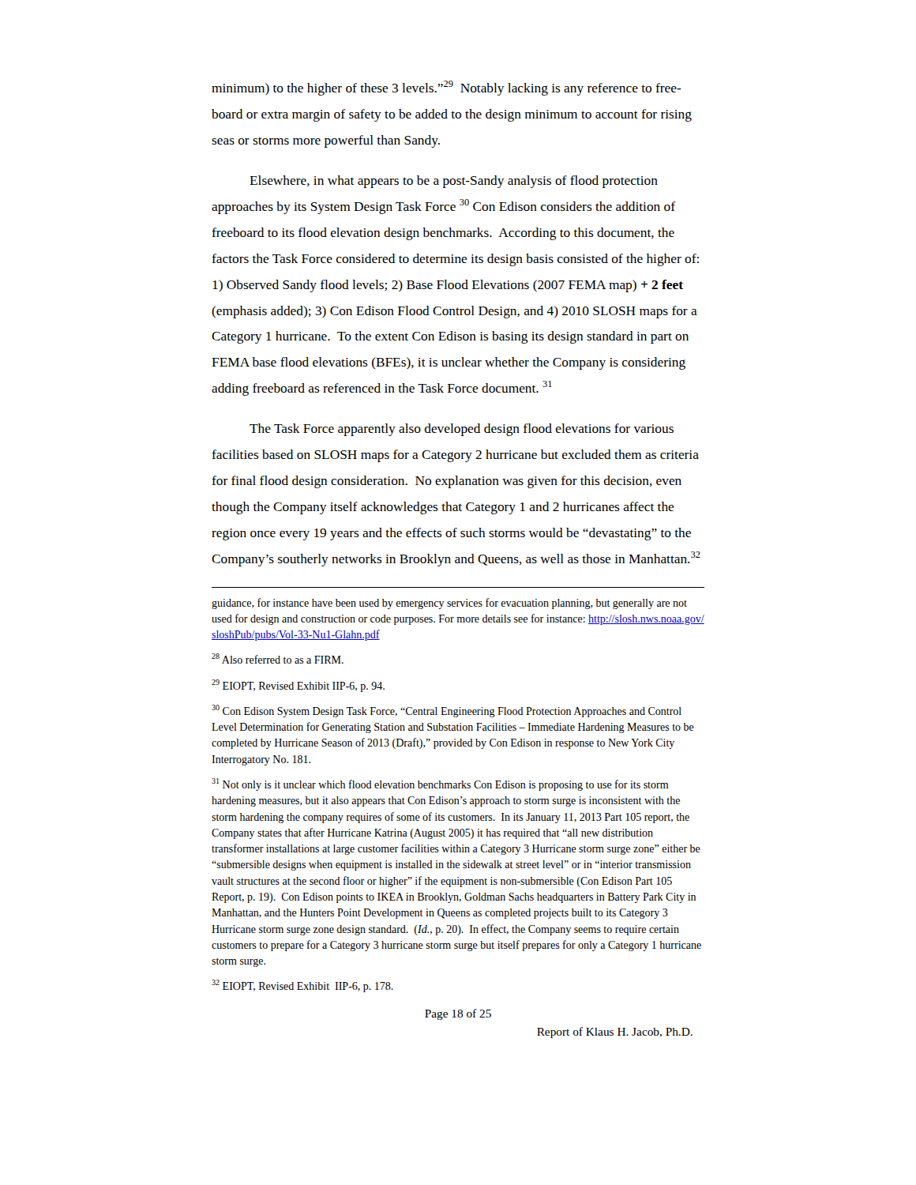minimum) to the higher of these 3 levels.”29 Notably lacking is any reference to free-board or extra margin of safety to be added to the design minimum to account for rising seas or storms more powerful than Sandy.
Elsewhere, in what appears to be a post-Sandy analysis of flood protection approaches by its System Design Task Force 30 Con Edison considers the addition of freeboard to its flood elevation design benchmarks. According to this document, the factors the Task Force considered to determine its design basis consisted of the higher of: 1) Observed Sandy flood levels; 2) Base Flood Elevations (2007 FEMA map) + 2 feet (emphasis added); 3) Con Edison Flood Control Design, and 4) 2010 SLOSH maps for a Category 1 hurricane. To the extent Con Edison is basing its design standard in part on FEMA base flood elevations (BFEs), it is unclear whether the Company is considering adding freeboard as referenced in the Task Force document. 31
The Task Force apparently also developed design flood elevations for various facilities based on SLOSH maps for a Category 2 hurricane but excluded them as criteria for final flood design consideration. No explanation was given for this decision, even though the Company itself acknowledges that Category 1 and 2 hurricanes affect the region once every 19 years and the effects of such storms would be “devastating” to the Company’s southerly networks in Brooklyn and Queens, as well as those in Manhattan.32
guidance, for instance have been used by emergency services for evacuation planning, but generally are not used for design and construction or code purposes. For more details see for instance: http://slosh.nws.noaa.gov/sloshPub/pubs/Vol-33-Nu1-Glahn.pdf
28 Also referred to as a FIRM.
29 EIOPT, Revised Exhibit IIP-6, p. 94.
30 Con Edison System Design Task Force, “Central Engineering Flood Protection Approaches and Control Level Determination for Generating Station and Substation Facilities – Immediate Hardening Measures to be completed by Hurricane Season of 2013 (Draft),” provided by Con Edison in response to New York City Interrogatory No. 181.
31 Not only is it unclear which flood elevation benchmarks Con Edison is proposing to use for its storm hardening measures, but it also appears that Con Edison’s approach to storm surge is inconsistent with the storm hardening the company requires of some of its customers. In its January 11, 2013 Part 105 report, the Company states that after Hurricane Katrina (August 2005) it has required that “all new distribution transformer installations at large customer facilities within a Category 3 Hurricane storm surge zone” either be “submersible designs when equipment is installed in the sidewalk at street level” or in “interior transmission vault structures at the second floor or higher” if the equipment is non-submersible (Con Edison Part 105 Report, p. 19). Con Edison points to IKEA in Brooklyn, Goldman Sachs headquarters in Battery Park City in Manhattan, and the Hunters Point Development in Queens as completed projects built to its Category 3 Hurricane storm surge zone design standard. (Id., p. 20). In effect, the Company seems to require certain customers to prepare for a Category 3 hurricane storm surge but itself prepares for only a Category 1 hurricane storm surge.
32 EIOPT, Revised Exhibit IIP-6, p. 178.
Page 18 of 25
Report of Klaus H. Jacob, Ph.D.